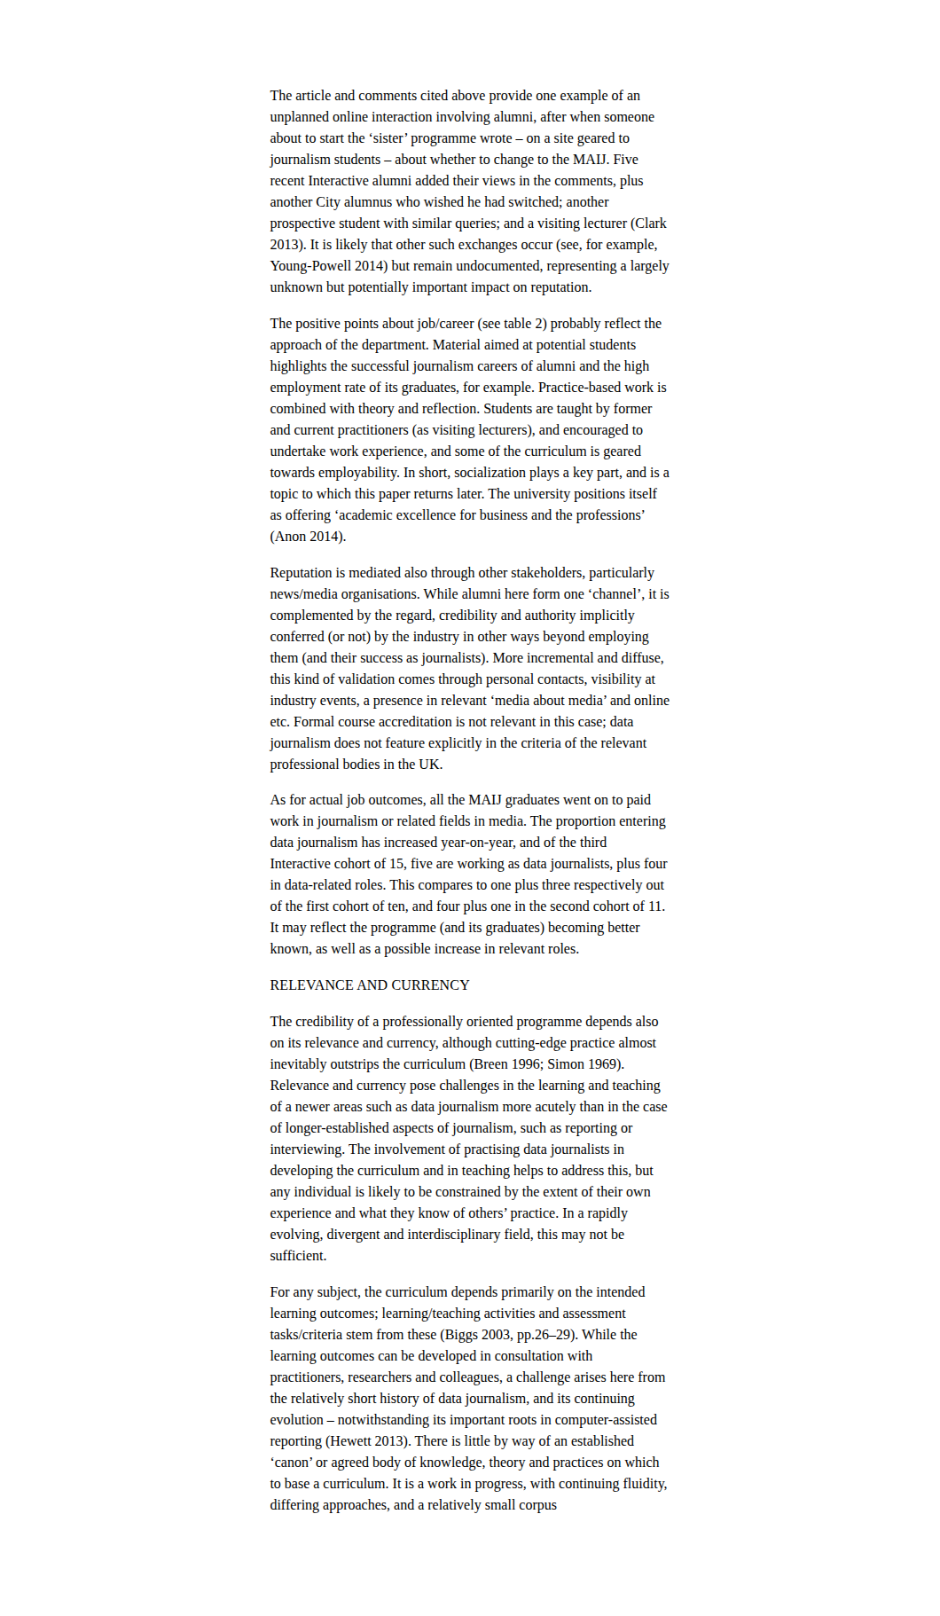The article and comments cited above provide one example of an unplanned online interaction involving alumni, after when someone about to start the ‘sister’ programme wrote – on a site geared to journalism students – about whether to change to the MAIJ. Five recent Interactive alumni added their views in the comments, plus another City alumnus who wished he had switched; another prospective student with similar queries; and a visiting lecturer (Clark 2013). It is likely that other such exchanges occur (see, for example, Young-Powell 2014) but remain undocumented, representing a largely unknown but potentially important impact on reputation.
The positive points about job/career (see table 2) probably reflect the approach of the department. Material aimed at potential students highlights the successful journalism careers of alumni and the high employment rate of its graduates, for example. Practice-based work is combined with theory and reflection. Students are taught by former and current practitioners (as visiting lecturers), and encouraged to undertake work experience, and some of the curriculum is geared towards employability. In short, socialization plays a key part, and is a topic to which this paper returns later. The university positions itself as offering ‘academic excellence for business and the professions’ (Anon 2014).
Reputation is mediated also through other stakeholders, particularly news/media organisations. While alumni here form one ‘channel’, it is complemented by the regard, credibility and authority implicitly conferred (or not) by the industry in other ways beyond employing them (and their success as journalists). More incremental and diffuse, this kind of validation comes through personal contacts, visibility at industry events, a presence in relevant ‘media about media’ and online etc. Formal course accreditation is not relevant in this case; data journalism does not feature explicitly in the criteria of the relevant professional bodies in the UK.
As for actual job outcomes, all the MAIJ graduates went on to paid work in journalism or related fields in media. The proportion entering data journalism has increased year-on-year, and of the third Interactive cohort of 15, five are working as data journalists, plus four in data-related roles. This compares to one plus three respectively out of the first cohort of ten, and four plus one in the second cohort of 11. It may reflect the programme (and its graduates) becoming better known, as well as a possible increase in relevant roles.
Relevance and currency
The credibility of a professionally oriented programme depends also on its relevance and currency, although cutting-edge practice almost inevitably outstrips the curriculum (Breen 1996; Simon 1969). Relevance and currency pose challenges in the learning and teaching of a newer areas such as data journalism more acutely than in the case of longer-established aspects of journalism, such as reporting or interviewing. The involvement of practising data journalists in developing the curriculum and in teaching helps to address this, but any individual is likely to be constrained by the extent of their own experience and what they know of others’ practice. In a rapidly evolving, divergent and interdisciplinary field, this may not be sufficient.
For any subject, the curriculum depends primarily on the intended learning outcomes; learning/teaching activities and assessment tasks/criteria stem from these (Biggs 2003, pp.26–29). While the learning outcomes can be developed in consultation with practitioners, researchers and colleagues, a challenge arises here from the relatively short history of data journalism, and its continuing evolution – notwithstanding its important roots in computer-assisted reporting (Hewett 2013). There is little by way of an established ‘canon’ or agreed body of knowledge, theory and practices on which to base a curriculum. It is a work in progress, with continuing fluidity, differing approaches, and a relatively small corpus